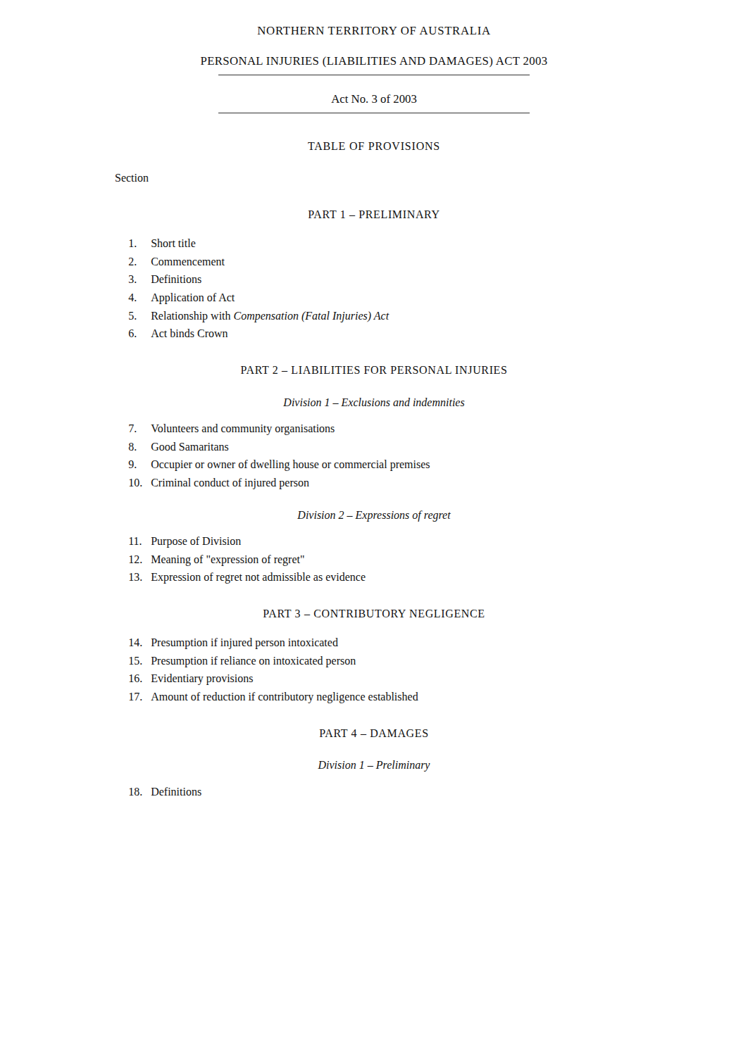NORTHERN TERRITORY OF AUSTRALIA
PERSONAL INJURIES (LIABILITIES AND DAMAGES) ACT 2003
Act No. 3 of 2003
TABLE OF PROVISIONS
Section
PART 1 – PRELIMINARY
1. Short title
2. Commencement
3. Definitions
4. Application of Act
5. Relationship with Compensation (Fatal Injuries) Act
6. Act binds Crown
PART 2 – LIABILITIES FOR PERSONAL INJURIES
Division 1 – Exclusions and indemnities
7. Volunteers and community organisations
8. Good Samaritans
9. Occupier or owner of dwelling house or commercial premises
10. Criminal conduct of injured person
Division 2 – Expressions of regret
11. Purpose of Division
12. Meaning of "expression of regret"
13. Expression of regret not admissible as evidence
PART 3 – CONTRIBUTORY NEGLIGENCE
14. Presumption if injured person intoxicated
15. Presumption if reliance on intoxicated person
16. Evidentiary provisions
17. Amount of reduction if contributory negligence established
PART 4 – DAMAGES
Division 1 – Preliminary
18. Definitions